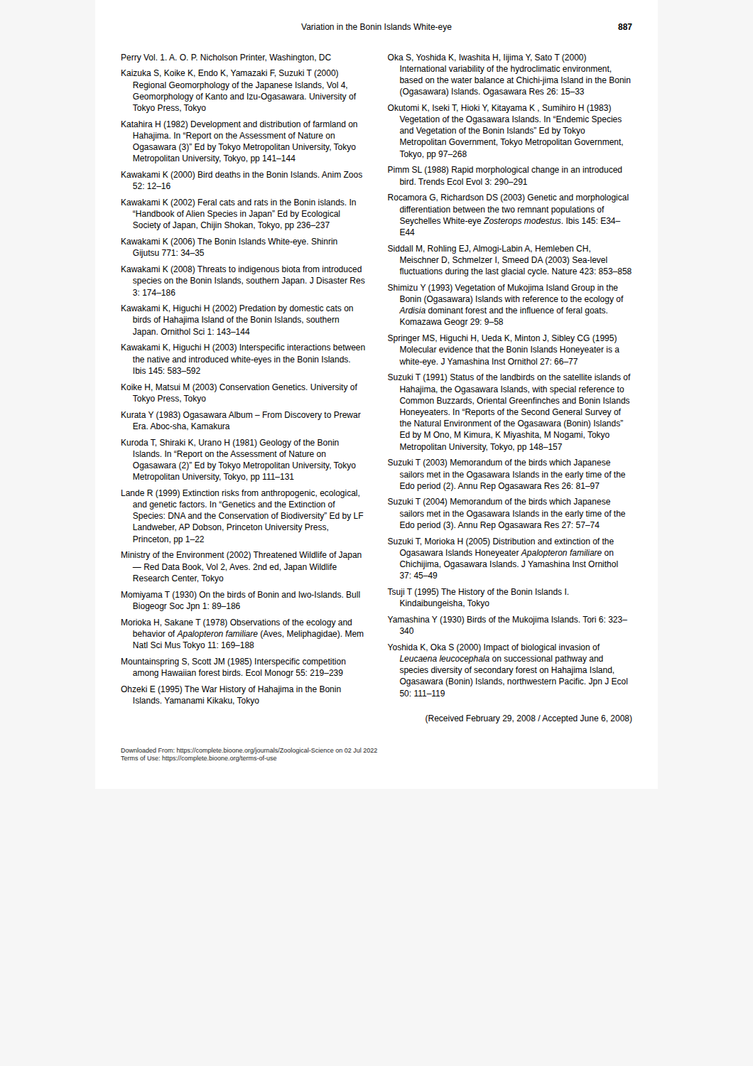Variation in the Bonin Islands White-eye
887
Perry Vol. 1. A. O. P. Nicholson Printer, Washington, DC
Kaizuka S, Koike K, Endo K, Yamazaki F, Suzuki T (2000) Regional Geomorphology of the Japanese Islands, Vol 4, Geomorphology of Kanto and Izu-Ogasawara. University of Tokyo Press, Tokyo
Katahira H (1982) Development and distribution of farmland on Hahajima. In “Report on the Assessment of Nature on Ogasawara (3)” Ed by Tokyo Metropolitan University, Tokyo Metropolitan University, Tokyo, pp 141–144
Kawakami K (2000) Bird deaths in the Bonin Islands. Anim Zoos 52: 12–16
Kawakami K (2002) Feral cats and rats in the Bonin islands. In “Handbook of Alien Species in Japan” Ed by Ecological Society of Japan, Chijin Shokan, Tokyo, pp 236–237
Kawakami K (2006) The Bonin Islands White-eye. Shinrin Gijutsu 771: 34–35
Kawakami K (2008) Threats to indigenous biota from introduced species on the Bonin Islands, southern Japan. J Disaster Res 3: 174–186
Kawakami K, Higuchi H (2002) Predation by domestic cats on birds of Hahajima Island of the Bonin Islands, southern Japan. Ornithol Sci 1: 143–144
Kawakami K, Higuchi H (2003) Interspecific interactions between the native and introduced white-eyes in the Bonin Islands. Ibis 145: 583–592
Koike H, Matsui M (2003) Conservation Genetics. University of Tokyo Press, Tokyo
Kurata Y (1983) Ogasawara Album – From Discovery to Prewar Era. Aboc-sha, Kamakura
Kuroda T, Shiraki K, Urano H (1981) Geology of the Bonin Islands. In “Report on the Assessment of Nature on Ogasawara (2)” Ed by Tokyo Metropolitan University, Tokyo Metropolitan University, Tokyo, pp 111–131
Lande R (1999) Extinction risks from anthropogenic, ecological, and genetic factors. In “Genetics and the Extinction of Species: DNA and the Conservation of Biodiversity” Ed by LF Landweber, AP Dobson, Princeton University Press, Princeton, pp 1–22
Ministry of the Environment (2002) Threatened Wildlife of Japan — Red Data Book, Vol 2, Aves. 2nd ed, Japan Wildlife Research Center, Tokyo
Momiyama T (1930) On the birds of Bonin and Iwo-Islands. Bull Biogeogr Soc Jpn 1: 89–186
Morioka H, Sakane T (1978) Observations of the ecology and behavior of Apalopteron familiare (Aves, Meliphagidae). Mem Natl Sci Mus Tokyo 11: 169–188
Mountainspring S, Scott JM (1985) Interspecific competition among Hawaiian forest birds. Ecol Monogr 55: 219–239
Ohzeki E (1995) The War History of Hahajima in the Bonin Islands. Yamanami Kikaku, Tokyo
Oka S, Yoshida K, Iwashita H, Iijima Y, Sato T (2000) International variability of the hydroclimatic environment, based on the water balance at Chichi-jima Island in the Bonin (Ogasawara) Islands. Ogasawara Res 26: 15–33
Okutomi K, Iseki T, Hioki Y, Kitayama K , Sumihiro H (1983) Vegetation of the Ogasawara Islands. In “Endemic Species and Vegetation of the Bonin Islands” Ed by Tokyo Metropolitan Government, Tokyo Metropolitan Government, Tokyo, pp 97–268
Pimm SL (1988) Rapid morphological change in an introduced bird. Trends Ecol Evol 3: 290–291
Rocamora G, Richardson DS (2003) Genetic and morphological differentiation between the two remnant populations of Seychelles White-eye Zosterops modestus. Ibis 145: E34–E44
Siddall M, Rohling EJ, Almogi-Labin A, Hemleben CH, Meischner D, Schmelzer I, Smeed DA (2003) Sea-level fluctuations during the last glacial cycle. Nature 423: 853–858
Shimizu Y (1993) Vegetation of Mukojima Island Group in the Bonin (Ogasawara) Islands with reference to the ecology of Ardisia dominant forest and the influence of feral goats. Komazawa Geogr 29: 9–58
Springer MS, Higuchi H, Ueda K, Minton J, Sibley CG (1995) Molecular evidence that the Bonin Islands Honeyeater is a white-eye. J Yamashina Inst Ornithol 27: 66–77
Suzuki T (1991) Status of the landbirds on the satellite islands of Hahajima, the Ogasawara Islands, with special reference to Common Buzzards, Oriental Greenfinches and Bonin Islands Honeyeaters. In “Reports of the Second General Survey of the Natural Environment of the Ogasawara (Bonin) Islands” Ed by M Ono, M Kimura, K Miyashita, M Nogami, Tokyo Metropolitan University, Tokyo, pp 148–157
Suzuki T (2003) Memorandum of the birds which Japanese sailors met in the Ogasawara Islands in the early time of the Edo period (2). Annu Rep Ogasawara Res 26: 81–97
Suzuki T (2004) Memorandum of the birds which Japanese sailors met in the Ogasawara Islands in the early time of the Edo period (3). Annu Rep Ogasawara Res 27: 57–74
Suzuki T, Morioka H (2005) Distribution and extinction of the Ogasawara Islands Honeyeater Apalopteron familiare on Chichijima, Ogasawara Islands. J Yamashina Inst Ornithol 37: 45–49
Tsuji T (1995) The History of the Bonin Islands I. Kindaibungeisha, Tokyo
Yamashina Y (1930) Birds of the Mukojima Islands. Tori 6: 323–340
Yoshida K, Oka S (2000) Impact of biological invasion of Leucaena leucocephala on successional pathway and species diversity of secondary forest on Hahajima Island, Ogasawara (Bonin) Islands, northwestern Pacific. Jpn J Ecol 50: 111–119
(Received February 29, 2008 / Accepted June 6, 2008)
Downloaded From: https://complete.bioone.org/journals/Zoological-Science on 02 Jul 2022
Terms of Use: https://complete.bioone.org/terms-of-use